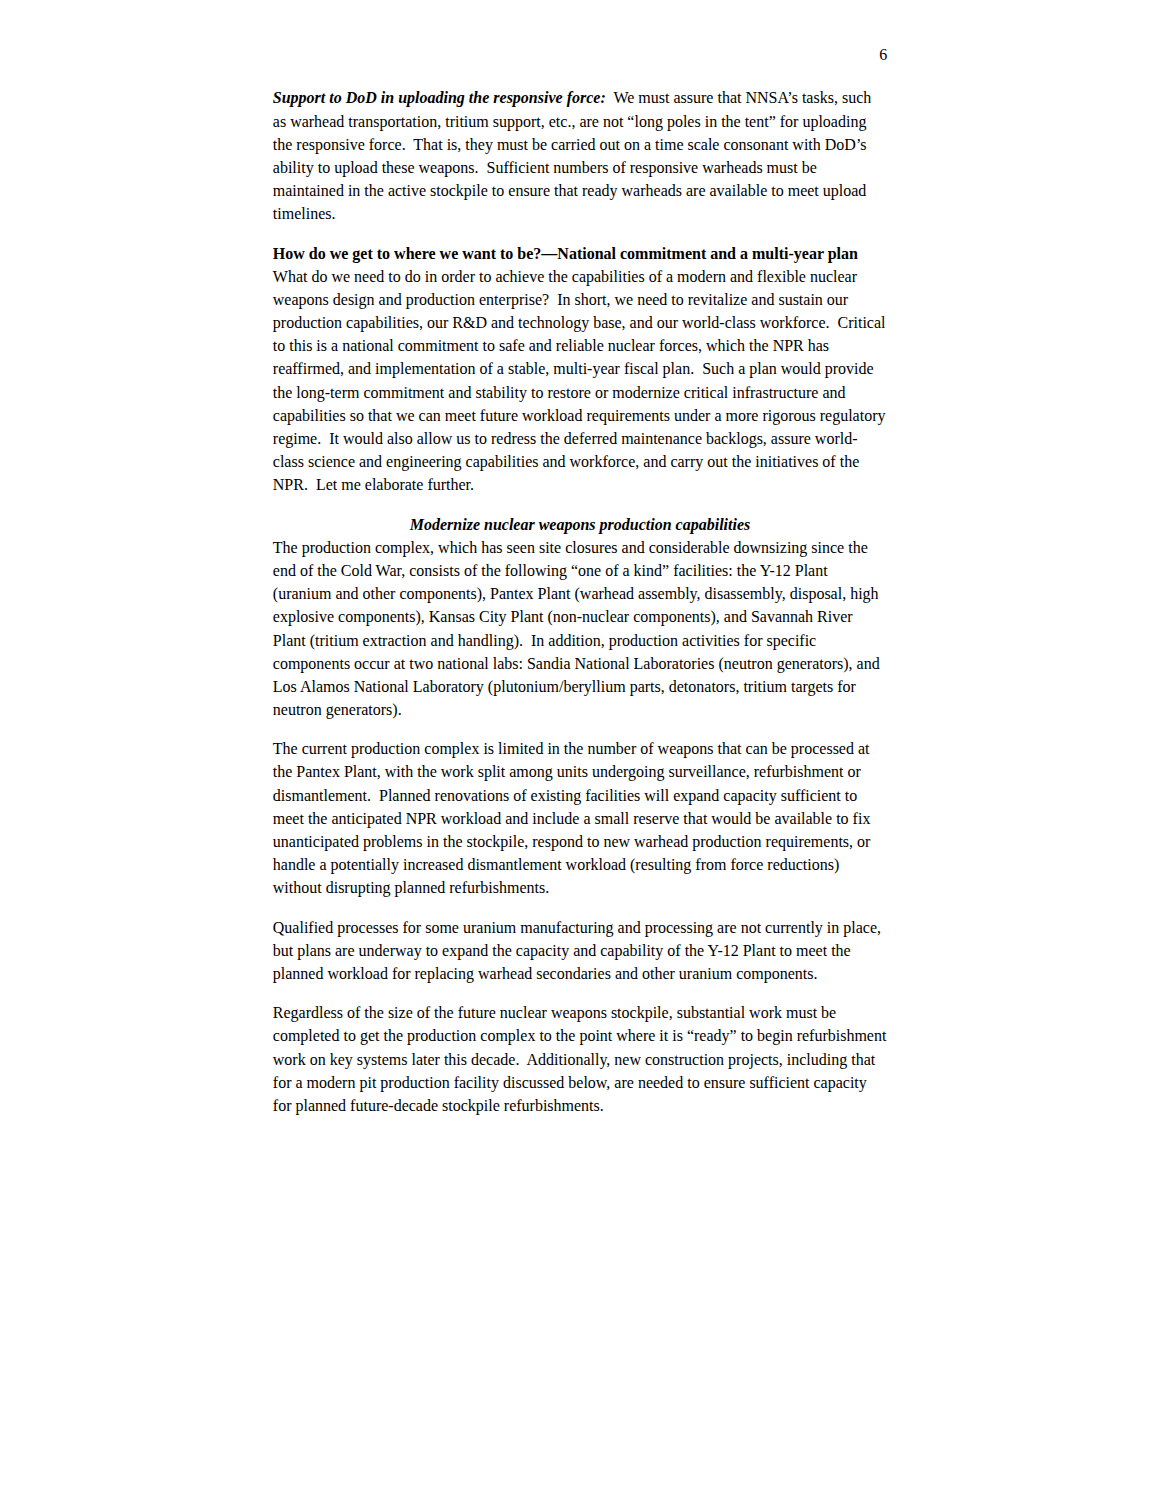6
Support to DoD in uploading the responsive force: We must assure that NNSA’s tasks, such as warhead transportation, tritium support, etc., are not “long poles in the tent” for uploading the responsive force. That is, they must be carried out on a time scale consonant with DoD’s ability to upload these weapons. Sufficient numbers of responsive warheads must be maintained in the active stockpile to ensure that ready warheads are available to meet upload timelines.
How do we get to where we want to be?—National commitment and a multi-year plan
What do we need to do in order to achieve the capabilities of a modern and flexible nuclear weapons design and production enterprise? In short, we need to revitalize and sustain our production capabilities, our R&D and technology base, and our world-class workforce. Critical to this is a national commitment to safe and reliable nuclear forces, which the NPR has reaffirmed, and implementation of a stable, multi-year fiscal plan. Such a plan would provide the long-term commitment and stability to restore or modernize critical infrastructure and capabilities so that we can meet future workload requirements under a more rigorous regulatory regime. It would also allow us to redress the deferred maintenance backlogs, assure world-class science and engineering capabilities and workforce, and carry out the initiatives of the NPR. Let me elaborate further.
Modernize nuclear weapons production capabilities
The production complex, which has seen site closures and considerable downsizing since the end of the Cold War, consists of the following “one of a kind” facilities: the Y-12 Plant (uranium and other components), Pantex Plant (warhead assembly, disassembly, disposal, high explosive components), Kansas City Plant (non-nuclear components), and Savannah River Plant (tritium extraction and handling). In addition, production activities for specific components occur at two national labs: Sandia National Laboratories (neutron generators), and Los Alamos National Laboratory (plutonium/beryllium parts, detonators, tritium targets for neutron generators).
The current production complex is limited in the number of weapons that can be processed at the Pantex Plant, with the work split among units undergoing surveillance, refurbishment or dismantlement. Planned renovations of existing facilities will expand capacity sufficient to meet the anticipated NPR workload and include a small reserve that would be available to fix unanticipated problems in the stockpile, respond to new warhead production requirements, or handle a potentially increased dismantlement workload (resulting from force reductions) without disrupting planned refurbishments.
Qualified processes for some uranium manufacturing and processing are not currently in place, but plans are underway to expand the capacity and capability of the Y-12 Plant to meet the planned workload for replacing warhead secondaries and other uranium components.
Regardless of the size of the future nuclear weapons stockpile, substantial work must be completed to get the production complex to the point where it is “ready” to begin refurbishment work on key systems later this decade. Additionally, new construction projects, including that for a modern pit production facility discussed below, are needed to ensure sufficient capacity for planned future-decade stockpile refurbishments.